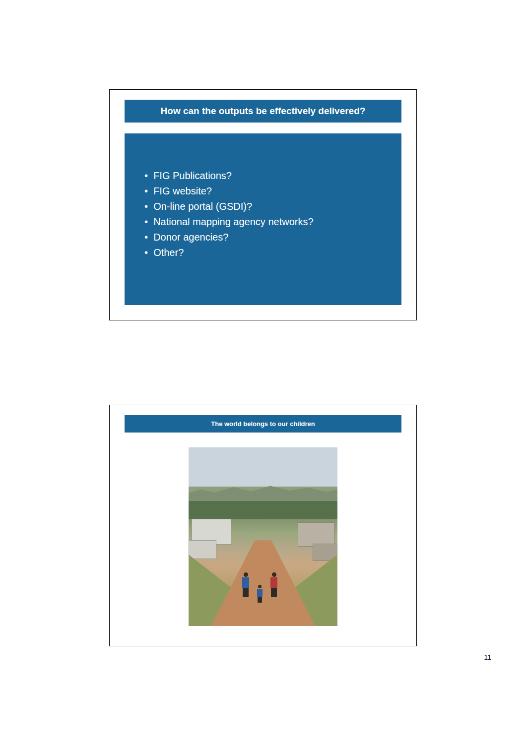How can the outputs be effectively delivered?
FIG Publications?
FIG website?
On-line portal (GSDI)?
National mapping agency networks?
Donor agencies?
Other?
The world belongs to our children
11